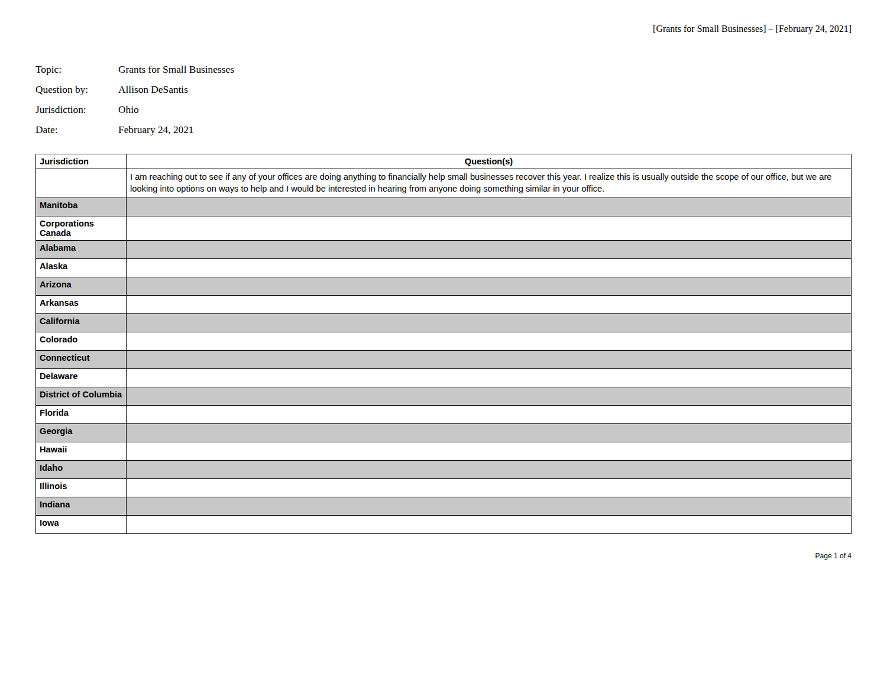[Grants for Small Businesses] – [February 24, 2021]
Topic:
Grants for Small Businesses
Question by:
Allison DeSantis
Jurisdiction:
Ohio
Date:
February 24, 2021
| Jurisdiction | Question(s) |
| --- | --- |
| | I am reaching out to see if any of your offices are doing anything to financially help small businesses recover this year. I realize this is usually outside the scope of our office, but we are looking into options on ways to help and I would be interested in hearing from anyone doing something similar in your office. |
| Manitoba | |
| Corporations Canada | |
| Alabama | |
| Alaska | |
| Arizona | |
| Arkansas | |
| California | |
| Colorado | |
| Connecticut | |
| Delaware | |
| District of Columbia | |
| Florida | |
| Georgia | |
| Hawaii | |
| Idaho | |
| Illinois | |
| Indiana | |
| Iowa | |
Page 1 of 4